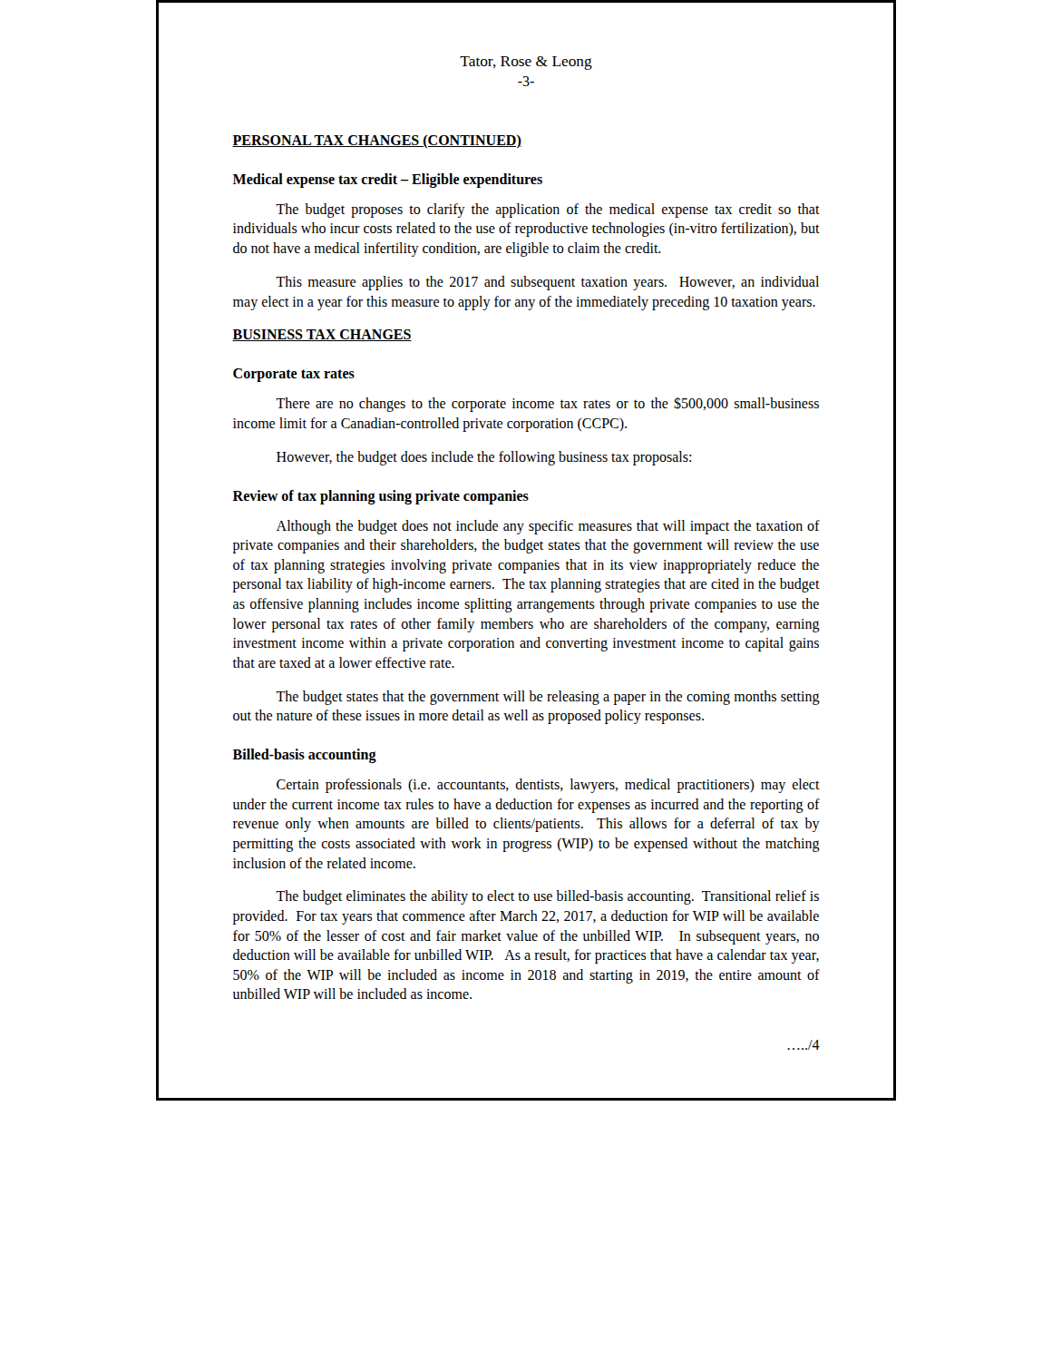Tator, Rose & Leong
-3-
PERSONAL TAX CHANGES (CONTINUED)
Medical expense tax credit – Eligible expenditures
The budget proposes to clarify the application of the medical expense tax credit so that individuals who incur costs related to the use of reproductive technologies (in-vitro fertilization), but do not have a medical infertility condition, are eligible to claim the credit.
This measure applies to the 2017 and subsequent taxation years. However, an individual may elect in a year for this measure to apply for any of the immediately preceding 10 taxation years.
BUSINESS TAX CHANGES
Corporate tax rates
There are no changes to the corporate income tax rates or to the $500,000 small-business income limit for a Canadian-controlled private corporation (CCPC).
However, the budget does include the following business tax proposals:
Review of tax planning using private companies
Although the budget does not include any specific measures that will impact the taxation of private companies and their shareholders, the budget states that the government will review the use of tax planning strategies involving private companies that in its view inappropriately reduce the personal tax liability of high-income earners. The tax planning strategies that are cited in the budget as offensive planning includes income splitting arrangements through private companies to use the lower personal tax rates of other family members who are shareholders of the company, earning investment income within a private corporation and converting investment income to capital gains that are taxed at a lower effective rate.
The budget states that the government will be releasing a paper in the coming months setting out the nature of these issues in more detail as well as proposed policy responses.
Billed-basis accounting
Certain professionals (i.e. accountants, dentists, lawyers, medical practitioners) may elect under the current income tax rules to have a deduction for expenses as incurred and the reporting of revenue only when amounts are billed to clients/patients. This allows for a deferral of tax by permitting the costs associated with work in progress (WIP) to be expensed without the matching inclusion of the related income.
The budget eliminates the ability to elect to use billed-basis accounting. Transitional relief is provided. For tax years that commence after March 22, 2017, a deduction for WIP will be available for 50% of the lesser of cost and fair market value of the unbilled WIP. In subsequent years, no deduction will be available for unbilled WIP. As a result, for practices that have a calendar tax year, 50% of the WIP will be included as income in 2018 and starting in 2019, the entire amount of unbilled WIP will be included as income.
…../4